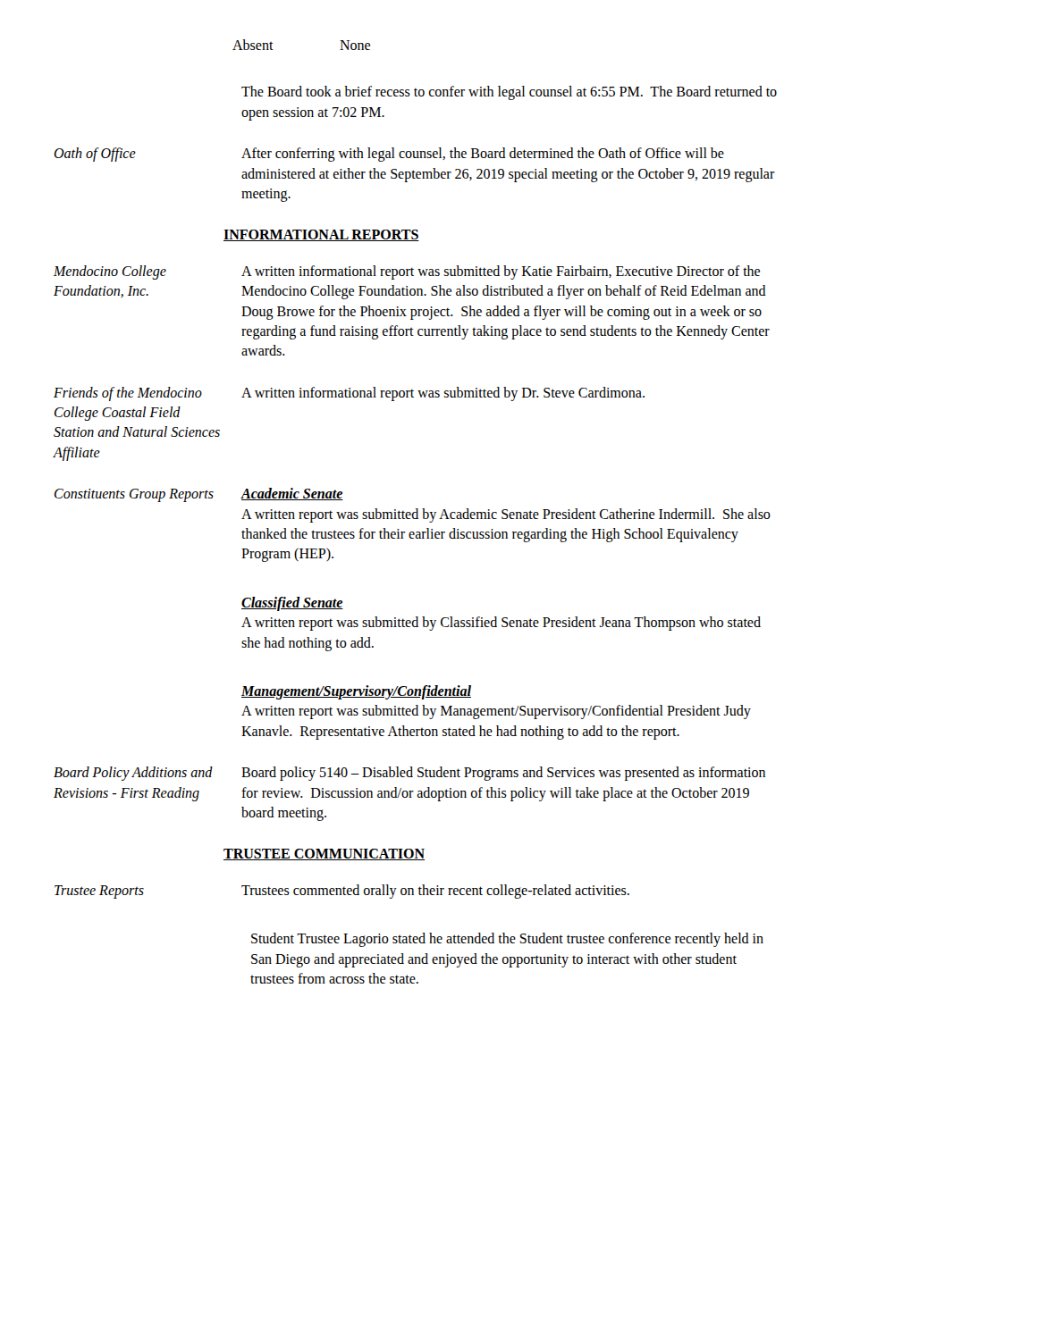Absent None
The Board took a brief recess to confer with legal counsel at 6:55 PM. The Board returned to open session at 7:02 PM.
Oath of Office
After conferring with legal counsel, the Board determined the Oath of Office will be administered at either the September 26, 2019 special meeting or the October 9, 2019 regular meeting.
INFORMATIONAL REPORTS
Mendocino College Foundation, Inc.
A written informational report was submitted by Katie Fairbairn, Executive Director of the Mendocino College Foundation. She also distributed a flyer on behalf of Reid Edelman and Doug Browe for the Phoenix project. She added a flyer will be coming out in a week or so regarding a fund raising effort currently taking place to send students to the Kennedy Center awards.
Friends of the Mendocino College Coastal Field Station and Natural Sciences Affiliate
A written informational report was submitted by Dr. Steve Cardimona.
Constituents Group Reports
Academic Senate
A written report was submitted by Academic Senate President Catherine Indermill. She also thanked the trustees for their earlier discussion regarding the High School Equivalency Program (HEP).
Classified Senate
A written report was submitted by Classified Senate President Jeana Thompson who stated she had nothing to add.
Management/Supervisory/Confidential
A written report was submitted by Management/Supervisory/Confidential President Judy Kanavle. Representative Atherton stated he had nothing to add to the report.
Board Policy Additions and Revisions - First Reading
Board policy 5140 – Disabled Student Programs and Services was presented as information for review. Discussion and/or adoption of this policy will take place at the October 2019 board meeting.
TRUSTEE COMMUNICATION
Trustee Reports
Trustees commented orally on their recent college-related activities.
Student Trustee Lagorio stated he attended the Student trustee conference recently held in San Diego and appreciated and enjoyed the opportunity to interact with other student trustees from across the state.